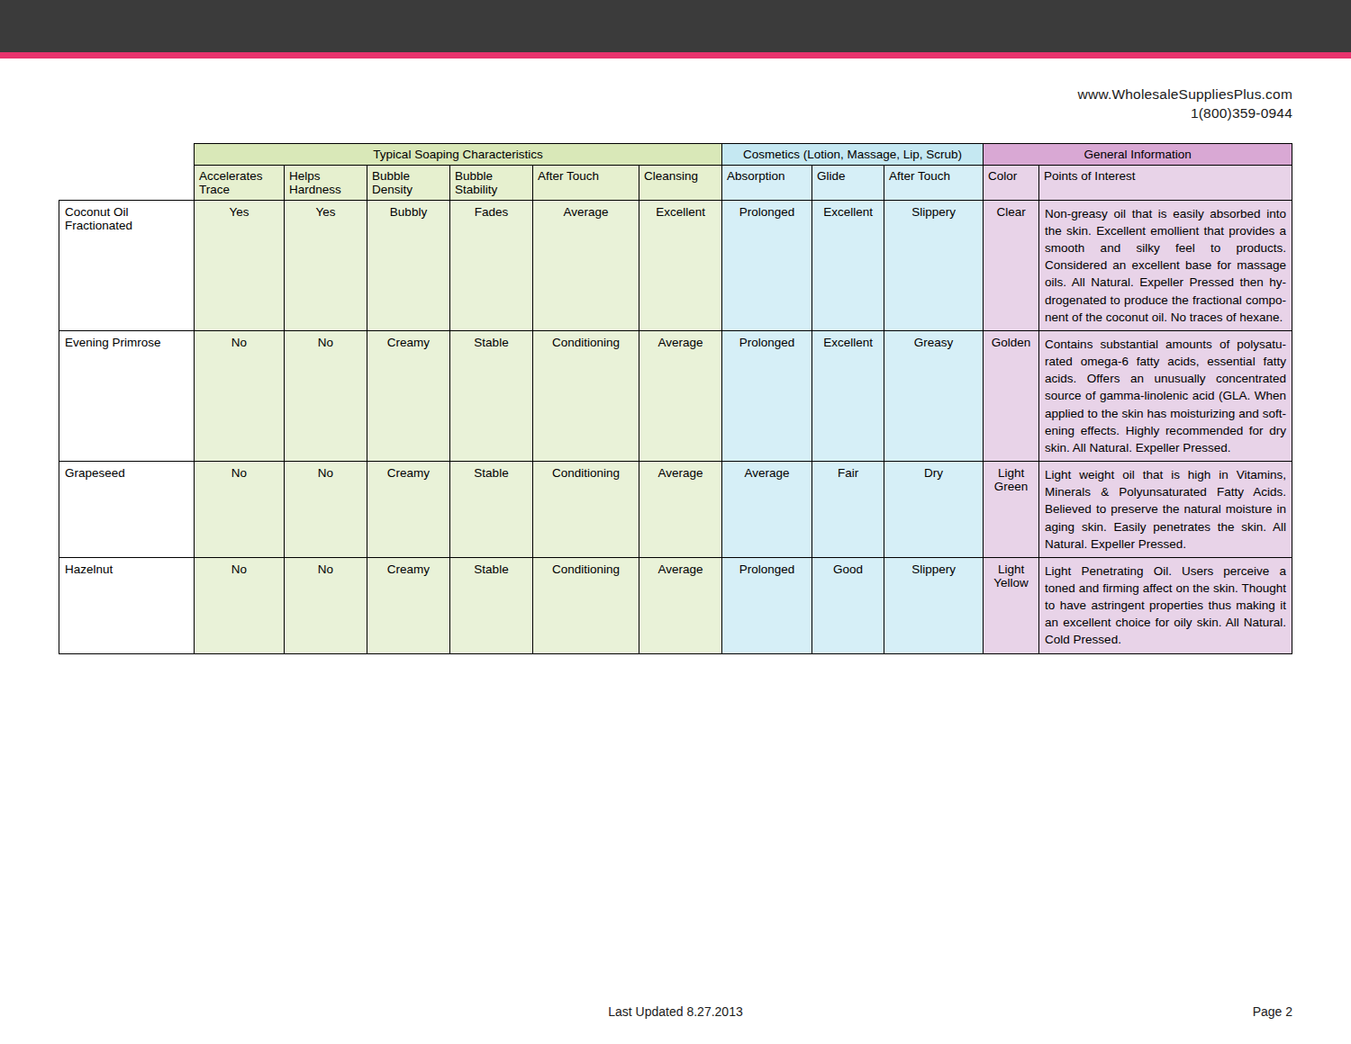www.WholesaleSuppliesPlus.com
1(800)359-0944
| | Typical Soaping Characteristics | Cosmetics (Lotion, Massage, Lip, Scrub) | General Information |
| --- | --- | --- | --- |
| | Accelerates Trace | Helps Hardness | Bubble Density | Bubble Stability | After Touch | Cleansing | Absorption | Glide | After Touch | Color | Points of Interest |
| Coconut Oil Fractionated | Yes | Yes | Bubbly | Fades | Average | Excellent | Prolonged | Excellent | Slippery | Clear | Non-greasy oil that is easily absorbed into the skin. Excellent emollient that provides a smooth and silky feel to products. Considered an excellent base for massage oils. All Natural. Expeller Pressed then hydrogenated to produce the fractional component of the coconut oil. No traces of hexane. |
| Evening Primrose | No | No | Creamy | Stable | Conditioning | Average | Prolonged | Excellent | Greasy | Golden | Contains substantial amounts of polysaturated omega-6 fatty acids, essential fatty acids. Offers an unusually concentrated source of gamma-linolenic acid (GLA. When applied to the skin has moisturizing and softening effects. Highly recommended for dry skin. All Natural. Expeller Pressed. |
| Grapeseed | No | No | Creamy | Stable | Conditioning | Average | Average | Fair | Dry | Light Green | Light weight oil that is high in Vitamins, Minerals & Polyunsaturated Fatty Acids. Believed to preserve the natural moisture in aging skin. Easily penetrates the skin. All Natural. Expeller Pressed. |
| Hazelnut | No | No | Creamy | Stable | Conditioning | Average | Prolonged | Good | Slippery | Light Yellow | Light Penetrating Oil. Users perceive a toned and firming affect on the skin. Thought to have astringent properties thus making it an excellent choice for oily skin. All Natural. Cold Pressed. |
Last Updated 8.27.2013
Page 2